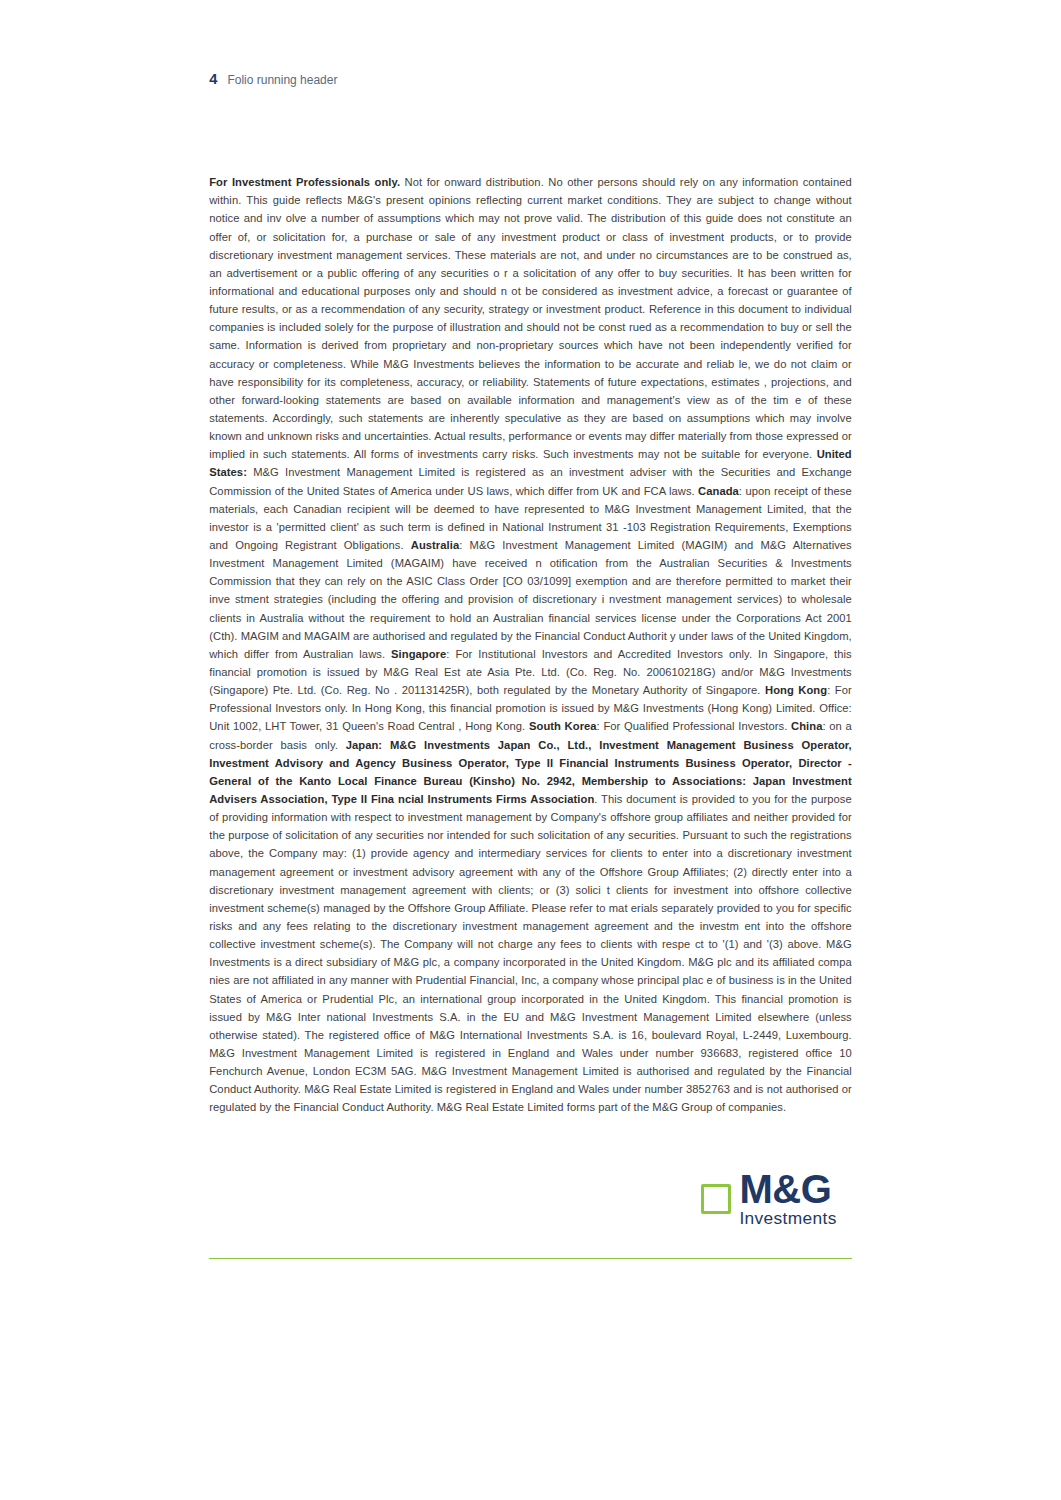4 Folio running header
For Investment Professionals only. Not for onward distribution. No other persons should rely on any information contained within. This guide reflects M&G's present opinions reflecting current market conditions. They are subject to change without notice and inv olve a number of assumptions which may not prove valid. The distribution of this guide does not constitute an offer of, or solicitation for, a purchase or sale of any investment product or class of investment products, or to provide discretionary investment management services. These materials are not, and under no circumstances are to be construed as, an advertisement or a public offering of any securities o r a solicitation of any offer to buy securities. It has been written for informational and educational purposes only and should n ot be considered as investment advice, a forecast or guarantee of future results, or as a recommendation of any security, strategy or investment product. Reference in this document to individual companies is included solely for the purpose of illustration and should not be const rued as a recommendation to buy or sell the same. Information is derived from proprietary and non-proprietary sources which have not been independently verified for accuracy or completeness. While M&G Investments believes the information to be accurate and reliab le, we do not claim or have responsibility for its completeness, accuracy, or reliability. Statements of future expectations, estimates , projections, and other forward-looking statements are based on available information and management's view as of the tim e of these statements. Accordingly, such statements are inherently speculative as they are based on assumptions which may involve known and unknown risks and uncertainties. Actual results, performance or events may differ materially from those expressed or implied in such statements. All forms of investments carry risks. Such investments may not be suitable for everyone. United States: M&G Investment Management Limited is registered as an investment adviser with the Securities and Exchange Commission of the United States of America under US laws, which differ from UK and FCA laws. Canada: upon receipt of these materials, each Canadian recipient will be deemed to have represented to M&G Investment Management Limited, that the investor is a 'permitted client' as such term is defined in National Instrument 31 -103 Registration Requirements, Exemptions and Ongoing Registrant Obligations. Australia: M&G Investment Management Limited (MAGIM) and M&G Alternatives Investment Management Limited (MAGAIM) have received n otification from the Australian Securities & Investments Commission that they can rely on the ASIC Class Order [CO 03/1099] exemption and are therefore permitted to market their inve stment strategies (including the offering and provision of discretionary i nvestment management services) to wholesale clients in Australia without the requirement to hold an Australian financial services license under the Corporations Act 2001 (Cth). MAGIM and MAGAIM are authorised and regulated by the Financial Conduct Authorit y under laws of the United Kingdom, which differ from Australian laws. Singapore: For Institutional Investors and Accredited Investors only. In Singapore, this financial promotion is issued by M&G Real Est ate Asia Pte. Ltd. (Co. Reg. No. 200610218G) and/or M&G Investments (Singapore) Pte. Ltd. (Co. Reg. No . 201131425R), both regulated by the Monetary Authority of Singapore. Hong Kong: For Professional Investors only. In Hong Kong, this financial promotion is issued by M&G Investments (Hong Kong) Limited. Office: Unit 1002, LHT Tower, 31 Queen's Road Central , Hong Kong. South Korea: For Qualified Professional Investors. China: on a cross-border basis only. Japan: M&G Investments Japan Co., Ltd., Investment Management Business Operator, Investment Advisory and Agency Business Operator, Type II Financial Instruments Business Operator, Director -General of the Kanto Local Finance Bureau (Kinsho) No. 2942, Membership to Associations: Japan Investment Advisers Association, Type II Fina ncial Instruments Firms Association. This document is provided to you for the purpose of providing information with respect to investment management by Company's offshore group affiliates and neither provided for the purpose of solicitation of any securities nor intended for such solicitation of any securities. Pursuant to such the registrations above, the Company may: (1) provide agency and intermediary services for clients to enter into a discretionary investment management agreement or investment advisory agreement with any of the Offshore Group Affiliates; (2) directly enter into a discretionary investment management agreement with clients; or (3) solici t clients for investment into offshore collective investment scheme(s) managed by the Offshore Group Affiliate. Please refer to mat erials separately provided to you for specific risks and any fees relating to the discretionary investment management agreement and the investm ent into the offshore collective investment scheme(s). The Company will not charge any fees to clients with respe ct to '(1) and '(3) above. M&G Investments is a direct subsidiary of M&G plc, a company incorporated in the United Kingdom. M&G plc and its affiliated compa nies are not affiliated in any manner with Prudential Financial, Inc, a company whose principal plac e of business is in the United States of America or Prudential Plc, an international group incorporated in the United Kingdom. This financial promotion is issued by M&G Inter national Investments S.A. in the EU and M&G Investment Management Limited elsewhere (unless otherwise stated). The registered office of M&G International Investments S.A. is 16, boulevard Royal, L-2449, Luxembourg. M&G Investment Management Limited is registered in England and Wales under number 936683, registered office 10 Fenchurch Avenue, London EC3M 5AG. M&G Investment Management Limited is authorised and regulated by the Financial Conduct Authority. M&G Real Estate Limited is registered in England and Wales under number 3852763 and is not authorised or regulated by the Financial Conduct Authority. M&G Real Estate Limited forms part of the M&G Group of companies.
M&G Investments